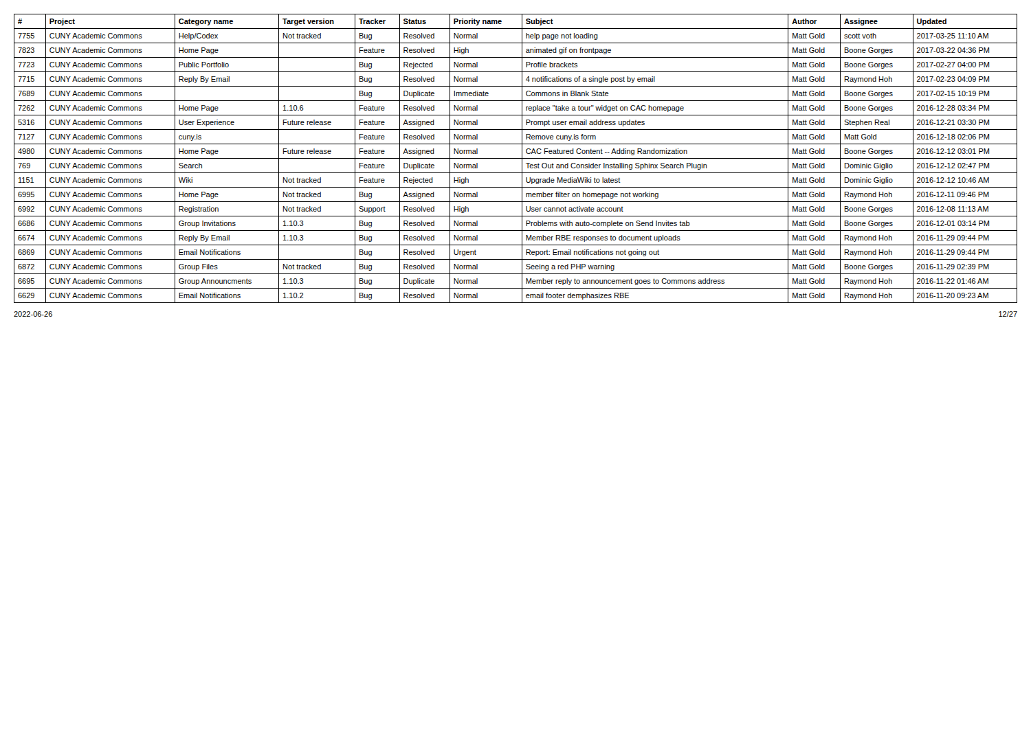| # | Project | Category name | Target version | Tracker | Status | Priority name | Subject | Author | Assignee | Updated |
| --- | --- | --- | --- | --- | --- | --- | --- | --- | --- | --- |
| 7755 | CUNY Academic Commons | Help/Codex | Not tracked | Bug | Resolved | Normal | help page not loading | Matt Gold | scott voth | 2017-03-25 11:10 AM |
| 7823 | CUNY Academic Commons | Home Page | | Feature | Resolved | High | animated gif on frontpage | Matt Gold | Boone Gorges | 2017-03-22 04:36 PM |
| 7723 | CUNY Academic Commons | Public Portfolio | | Bug | Rejected | Normal | Profile brackets | Matt Gold | Boone Gorges | 2017-02-27 04:00 PM |
| 7715 | CUNY Academic Commons | Reply By Email | | Bug | Resolved | Normal | 4 notifications of a single post by email | Matt Gold | Raymond Hoh | 2017-02-23 04:09 PM |
| 7689 | CUNY Academic Commons | | | Bug | Duplicate | Immediate | Commons in Blank State | Matt Gold | Boone Gorges | 2017-02-15 10:19 PM |
| 7262 | CUNY Academic Commons | Home Page | 1.10.6 | Feature | Resolved | Normal | replace "take a tour" widget on CAC homepage | Matt Gold | Boone Gorges | 2016-12-28 03:34 PM |
| 5316 | CUNY Academic Commons | User Experience | Future release | Feature | Assigned | Normal | Prompt user email address updates | Matt Gold | Stephen Real | 2016-12-21 03:30 PM |
| 7127 | CUNY Academic Commons | cuny.is | | Feature | Resolved | Normal | Remove cuny.is form | Matt Gold | Matt Gold | 2016-12-18 02:06 PM |
| 4980 | CUNY Academic Commons | Home Page | Future release | Feature | Assigned | Normal | CAC Featured Content -- Adding Randomization | Matt Gold | Boone Gorges | 2016-12-12 03:01 PM |
| 769 | CUNY Academic Commons | Search | | Feature | Duplicate | Normal | Test Out and Consider Installing Sphinx Search Plugin | Matt Gold | Dominic Giglio | 2016-12-12 02:47 PM |
| 1151 | CUNY Academic Commons | Wiki | Not tracked | Feature | Rejected | High | Upgrade MediaWiki to latest | Matt Gold | Dominic Giglio | 2016-12-12 10:46 AM |
| 6995 | CUNY Academic Commons | Home Page | Not tracked | Bug | Assigned | Normal | member filter on homepage not working | Matt Gold | Raymond Hoh | 2016-12-11 09:46 PM |
| 6992 | CUNY Academic Commons | Registration | Not tracked | Support | Resolved | High | User cannot activate account | Matt Gold | Boone Gorges | 2016-12-08 11:13 AM |
| 6686 | CUNY Academic Commons | Group Invitations | 1.10.3 | Bug | Resolved | Normal | Problems with auto-complete on Send Invites tab | Matt Gold | Boone Gorges | 2016-12-01 03:14 PM |
| 6674 | CUNY Academic Commons | Reply By Email | 1.10.3 | Bug | Resolved | Normal | Member RBE responses to document uploads | Matt Gold | Raymond Hoh | 2016-11-29 09:44 PM |
| 6869 | CUNY Academic Commons | Email Notifications | | Bug | Resolved | Urgent | Report: Email notifications not going out | Matt Gold | Raymond Hoh | 2016-11-29 09:44 PM |
| 6872 | CUNY Academic Commons | Group Files | Not tracked | Bug | Resolved | Normal | Seeing a red PHP warning | Matt Gold | Boone Gorges | 2016-11-29 02:39 PM |
| 6695 | CUNY Academic Commons | Group Announcments | 1.10.3 | Bug | Duplicate | Normal | Member reply to announcement goes to Commons address | Matt Gold | Raymond Hoh | 2016-11-22 01:46 AM |
| 6629 | CUNY Academic Commons | Email Notifications | 1.10.2 | Bug | Resolved | Normal | email footer demphasizes RBE | Matt Gold | Raymond Hoh | 2016-11-20 09:23 AM |
2022-06-26 12/27